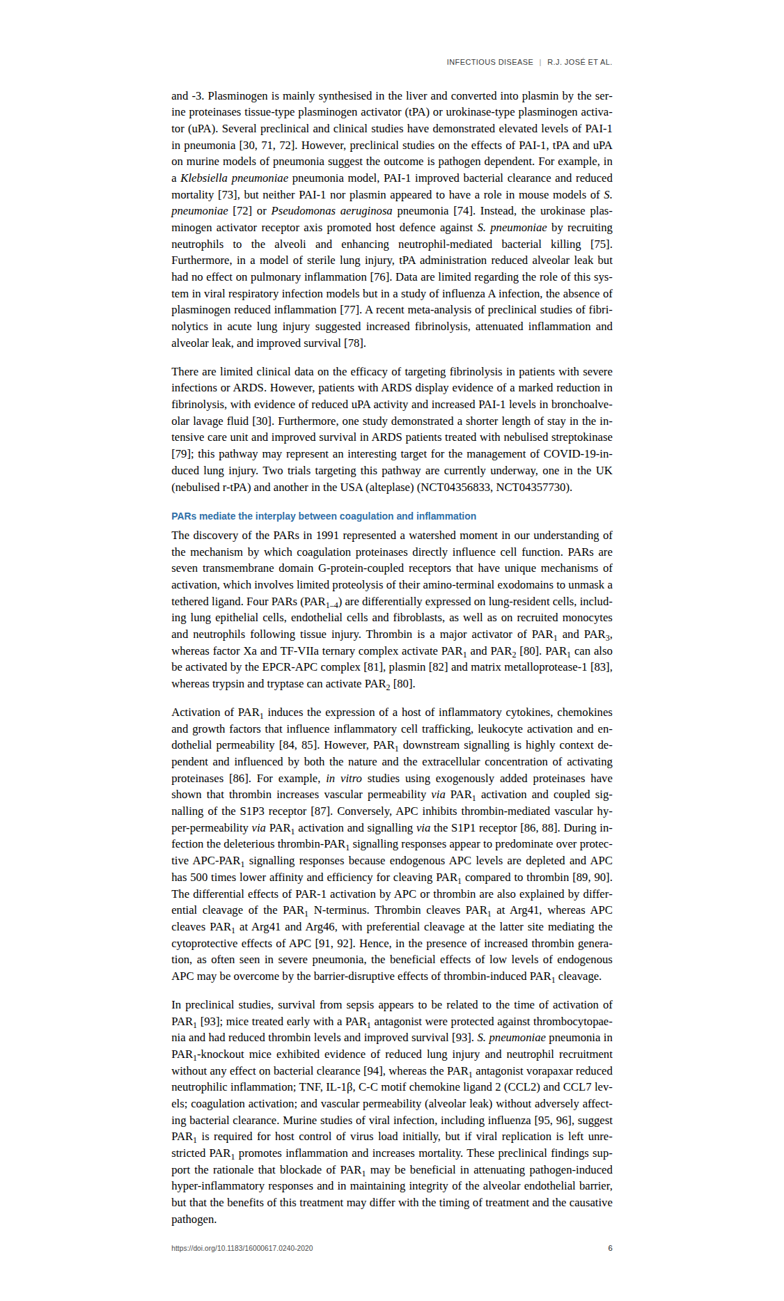Infectious disease | R.J. José et al.
and -3. Plasminogen is mainly synthesised in the liver and converted into plasmin by the serine proteinases tissue-type plasminogen activator (tPA) or urokinase-type plasminogen activator (uPA). Several preclinical and clinical studies have demonstrated elevated levels of PAI-1 in pneumonia [30, 71, 72]. However, preclinical studies on the effects of PAI-1, tPA and uPA on murine models of pneumonia suggest the outcome is pathogen dependent. For example, in a Klebsiella pneumoniae pneumonia model, PAI-1 improved bacterial clearance and reduced mortality [73], but neither PAI-1 nor plasmin appeared to have a role in mouse models of S. pneumoniae [72] or Pseudomonas aeruginosa pneumonia [74]. Instead, the urokinase plasminogen activator receptor axis promoted host defence against S. pneumoniae by recruiting neutrophils to the alveoli and enhancing neutrophil-mediated bacterial killing [75]. Furthermore, in a model of sterile lung injury, tPA administration reduced alveolar leak but had no effect on pulmonary inflammation [76]. Data are limited regarding the role of this system in viral respiratory infection models but in a study of influenza A infection, the absence of plasminogen reduced inflammation [77]. A recent meta-analysis of preclinical studies of fibrinolytics in acute lung injury suggested increased fibrinolysis, attenuated inflammation and alveolar leak, and improved survival [78].
There are limited clinical data on the efficacy of targeting fibrinolysis in patients with severe infections or ARDS. However, patients with ARDS display evidence of a marked reduction in fibrinolysis, with evidence of reduced uPA activity and increased PAI-1 levels in bronchoalveolar lavage fluid [30]. Furthermore, one study demonstrated a shorter length of stay in the intensive care unit and improved survival in ARDS patients treated with nebulised streptokinase [79]; this pathway may represent an interesting target for the management of COVID-19-induced lung injury. Two trials targeting this pathway are currently underway, one in the UK (nebulised r-tPA) and another in the USA (alteplase) (NCT04356833, NCT04357730).
PARs mediate the interplay between coagulation and inflammation
The discovery of the PARs in 1991 represented a watershed moment in our understanding of the mechanism by which coagulation proteinases directly influence cell function. PARs are seven transmembrane domain G-protein-coupled receptors that have unique mechanisms of activation, which involves limited proteolysis of their amino-terminal exodomains to unmask a tethered ligand. Four PARs (PAR1–4) are differentially expressed on lung-resident cells, including lung epithelial cells, endothelial cells and fibroblasts, as well as on recruited monocytes and neutrophils following tissue injury. Thrombin is a major activator of PAR1 and PAR3, whereas factor Xa and TF-VIIa ternary complex activate PAR1 and PAR2 [80]. PAR1 can also be activated by the EPCR-APC complex [81], plasmin [82] and matrix metalloprotease-1 [83], whereas trypsin and tryptase can activate PAR2 [80].
Activation of PAR1 induces the expression of a host of inflammatory cytokines, chemokines and growth factors that influence inflammatory cell trafficking, leukocyte activation and endothelial permeability [84, 85]. However, PAR1 downstream signalling is highly context dependent and influenced by both the nature and the extracellular concentration of activating proteinases [86]. For example, in vitro studies using exogenously added proteinases have shown that thrombin increases vascular permeability via PAR1 activation and coupled signalling of the S1P3 receptor [87]. Conversely, APC inhibits thrombin-mediated vascular hyper-permeability via PAR1 activation and signalling via the S1P1 receptor [86, 88]. During infection the deleterious thrombin-PAR1 signalling responses appear to predominate over protective APC-PAR1 signalling responses because endogenous APC levels are depleted and APC has 500 times lower affinity and efficiency for cleaving PAR1 compared to thrombin [89, 90]. The differential effects of PAR-1 activation by APC or thrombin are also explained by differential cleavage of the PAR1 N-terminus. Thrombin cleaves PAR1 at Arg41, whereas APC cleaves PAR1 at Arg41 and Arg46, with preferential cleavage at the latter site mediating the cytoprotective effects of APC [91, 92]. Hence, in the presence of increased thrombin generation, as often seen in severe pneumonia, the beneficial effects of low levels of endogenous APC may be overcome by the barrier-disruptive effects of thrombin-induced PAR1 cleavage.
In preclinical studies, survival from sepsis appears to be related to the time of activation of PAR1 [93]; mice treated early with a PAR1 antagonist were protected against thrombocytopaenia and had reduced thrombin levels and improved survival [93]. S. pneumoniae pneumonia in PAR1-knockout mice exhibited evidence of reduced lung injury and neutrophil recruitment without any effect on bacterial clearance [94], whereas the PAR1 antagonist vorapaxar reduced neutrophilic inflammation; TNF, IL-1β, C-C motif chemokine ligand 2 (CCL2) and CCL7 levels; coagulation activation; and vascular permeability (alveolar leak) without adversely affecting bacterial clearance. Murine studies of viral infection, including influenza [95, 96], suggest PAR1 is required for host control of virus load initially, but if viral replication is left unrestricted PAR1 promotes inflammation and increases mortality. These preclinical findings support the rationale that blockade of PAR1 may be beneficial in attenuating pathogen-induced hyper-inflammatory responses and in maintaining integrity of the alveolar endothelial barrier, but that the benefits of this treatment may differ with the timing of treatment and the causative pathogen.
https://doi.org/10.1183/16000617.0240-2020 6